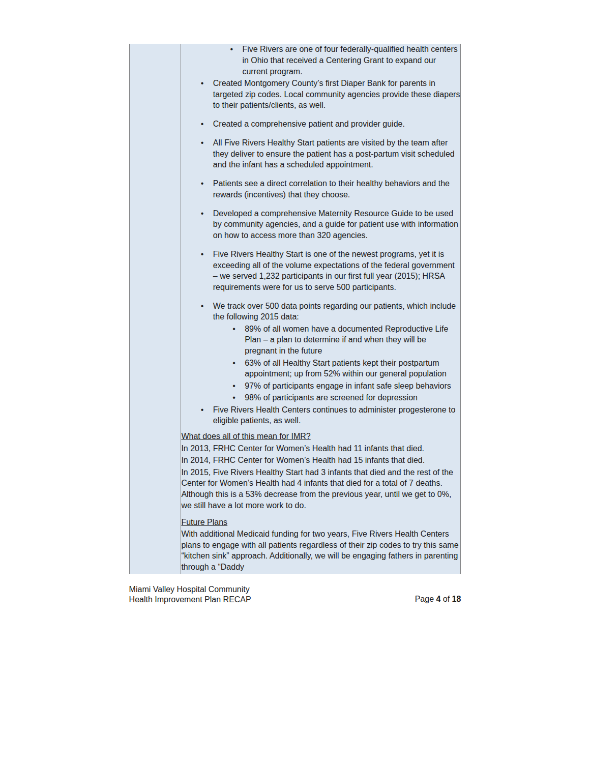| | Five Rivers are one of four federally-qualified health centers in Ohio that received a Centering Grant to expand our current program. Created Montgomery County’s first Diaper Bank for parents in targeted zip codes. Local community agencies provide these diapers to their patients/clients, as well. Created a comprehensive patient and provider guide. All Five Rivers Healthy Start patients are visited by the team after they deliver to ensure the patient has a post-partum visit scheduled and the infant has a scheduled appointment. Patients see a direct correlation to their healthy behaviors and the rewards (incentives) that they choose. Developed a comprehensive Maternity Resource Guide to be used by community agencies, and a guide for patient use with information on how to access more than 320 agencies. Five Rivers Healthy Start is one of the newest programs, yet it is exceeding all of the volume expectations of the federal government – we served 1,232 participants in our first full year (2015); HRSA requirements were for us to serve 500 participants. We track over 500 data points regarding our patients, which include the following 2015 data: 89% of all women have a documented Reproductive Life Plan – a plan to determine if and when they will be pregnant in the future 63% of all Healthy Start patients kept their postpartum appointment; up from 52% within our general population 97% of participants engage in infant safe sleep behaviors 98% of participants are screened for depression Five Rivers Health Centers continues to administer progesterone to eligible patients, as well. What does all of this mean for IMR? In 2013, FRHC Center for Women’s Health had 11 infants that died. In 2014, FRHC Center for Women’s Health had 15 infants that died. In 2015, Five Rivers Healthy Start had 3 infants that died and the rest of the Center for Women’s Health had 4 infants that died for a total of 7 deaths. Although this is a 53% decrease from the previous year, until we get to 0%, we still have a lot more work to do. Future Plans With additional Medicaid funding for two years, Five Rivers Health Centers plans to engage with all patients regardless of their zip codes to try this same “kitchen sink” approach. Additionally, we will be engaging fathers in parenting through a “Daddy |
Miami Valley Hospital Community
Health Improvement Plan RECAP
Page 4 of 18